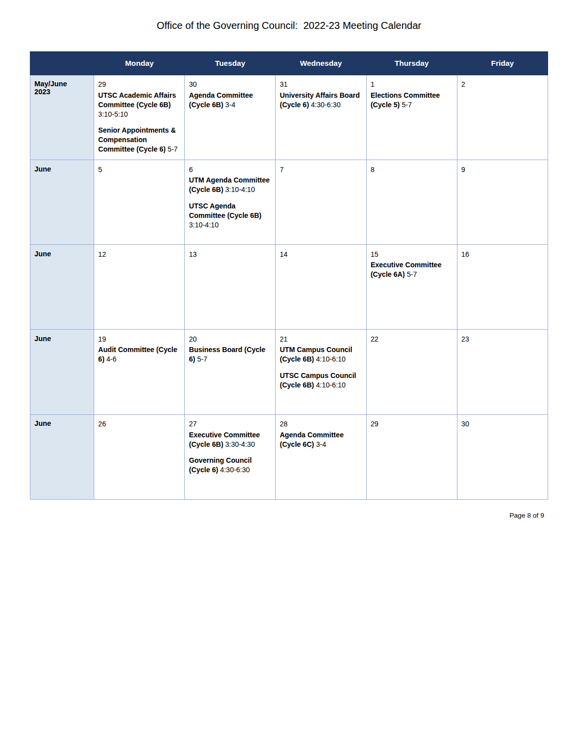Office of the Governing Council: 2022-23 Meeting Calendar
| | Monday | Tuesday | Wednesday | Thursday | Friday |
| --- | --- | --- | --- | --- | --- |
| May/June 2023 | 29 UTSC Academic Affairs Committee (Cycle 6B) 3:10-5:10 Senior Appointments & Compensation Committee (Cycle 6) 5-7 | 30 Agenda Committee (Cycle 6B) 3-4 | 31 University Affairs Board (Cycle 6) 4:30-6:30 | 1 Elections Committee (Cycle 5) 5-7 | 2 |
| June | 5 | 6 UTM Agenda Committee (Cycle 6B) 3:10-4:10 UTSC Agenda Committee (Cycle 6B) 3:10-4:10 | 7 | 8 | 9 |
| June | 12 | 13 | 14 | 15 Executive Committee (Cycle 6A) 5-7 | 16 |
| June | 19 Audit Committee (Cycle 6) 4-6 | 20 Business Board (Cycle 6) 5-7 | 21 UTM Campus Council (Cycle 6B) 4:10-6:10 UTSC Campus Council (Cycle 6B) 4:10-6:10 | 22 | 23 |
| June | 26 | 27 Executive Committee (Cycle 6B) 3:30-4:30 Governing Council (Cycle 6) 4:30-6:30 | 28 Agenda Committee (Cycle 6C) 3-4 | 29 | 30 |
Page 8 of 9